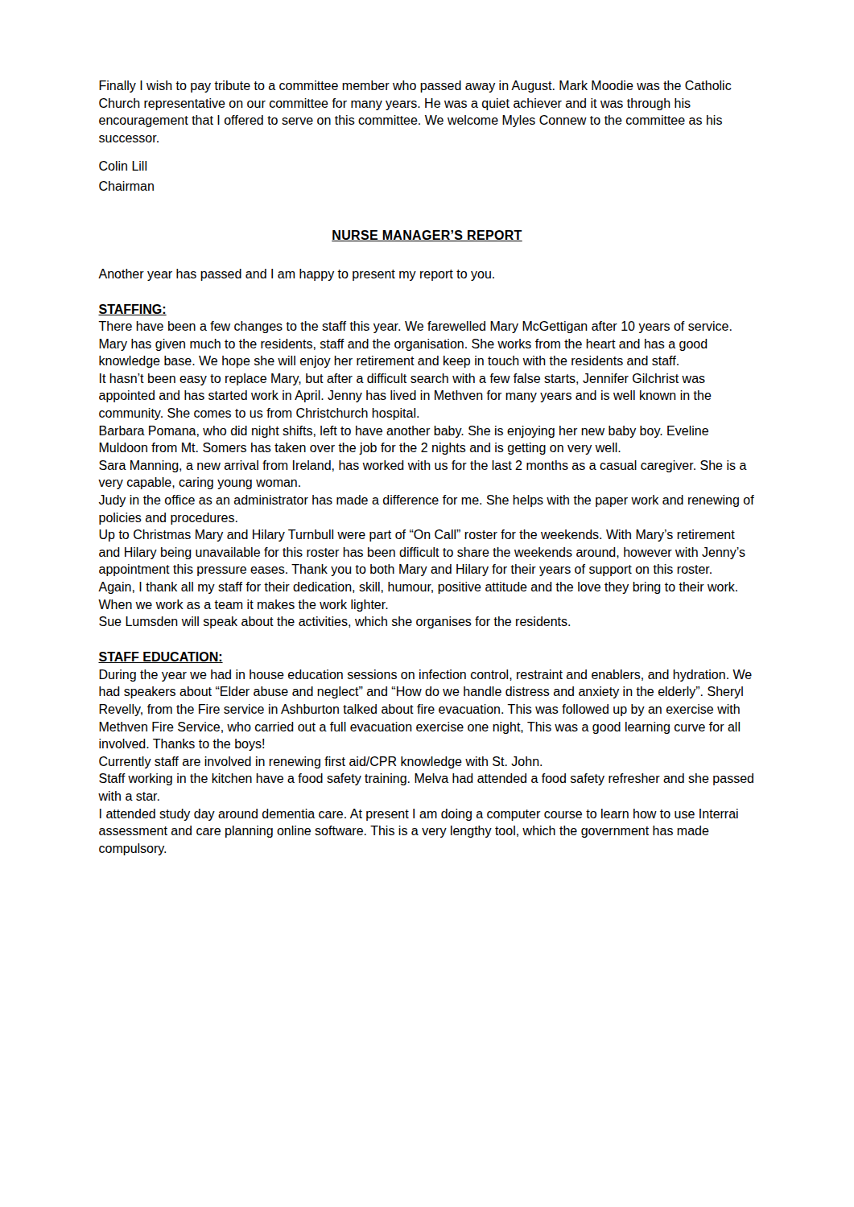Finally I wish to pay tribute to a committee member who passed away in August. Mark Moodie was the Catholic Church representative on our committee for many years. He was a quiet achiever and it was through his encouragement that I offered to serve on this committee. We welcome Myles Connew to the committee as his successor.
Colin Lill
Chairman
NURSE MANAGER’S REPORT
Another year has passed and I am happy to present my report to you.
STAFFING:
There have been a few changes to the staff this year. We farewelled Mary McGettigan after 10 years of service. Mary has given much to the residents, staff and the organisation. She works from the heart and has a good knowledge base. We hope she will enjoy her retirement and keep in touch with the residents and staff.
It hasn’t been easy to replace Mary, but after a difficult search with a few false starts, Jennifer Gilchrist was appointed and has started work in April. Jenny has lived in Methven for many years and is well known in the community. She comes to us from Christchurch hospital.
Barbara Pomana, who did night shifts, left to have another baby. She is enjoying her new baby boy. Eveline Muldoon from Mt. Somers has taken over the job for the 2 nights and is getting on very well.
Sara Manning, a new arrival from Ireland, has worked with us for the last 2 months as a casual caregiver. She is a very capable, caring young woman.
Judy in the office as an administrator has made a difference for me. She helps with the paper work and renewing of policies and procedures.
Up to Christmas Mary and Hilary Turnbull were part of “On Call” roster for the weekends. With Mary’s retirement and Hilary being unavailable for this roster has been difficult to share the weekends around, however with Jenny’s appointment this pressure eases. Thank you to both Mary and Hilary for their years of support on this roster.
Again, I thank all my staff for their dedication, skill, humour, positive attitude and the love they bring to their work. When we work as a team it makes the work lighter.
Sue Lumsden will speak about the activities, which she organises for the residents.
STAFF EDUCATION:
During the year we had in house education sessions on infection control, restraint and enablers, and hydration. We had speakers about “Elder abuse and neglect” and “How do we handle distress and anxiety in the elderly”. Sheryl Revelly, from the Fire service in Ashburton talked about fire evacuation. This was followed up by an exercise with Methven Fire Service, who carried out a full evacuation exercise one night, This was a good learning curve for all involved. Thanks to the boys!
Currently staff are involved in renewing first aid/CPR knowledge with St. John.
Staff working in the kitchen have a food safety training. Melva had attended a food safety refresher and she passed with a star.
I attended study day around dementia care. At present I am doing a computer course to learn how to use Interrai assessment and care planning online software. This is a very lengthy tool, which the government has made compulsory.